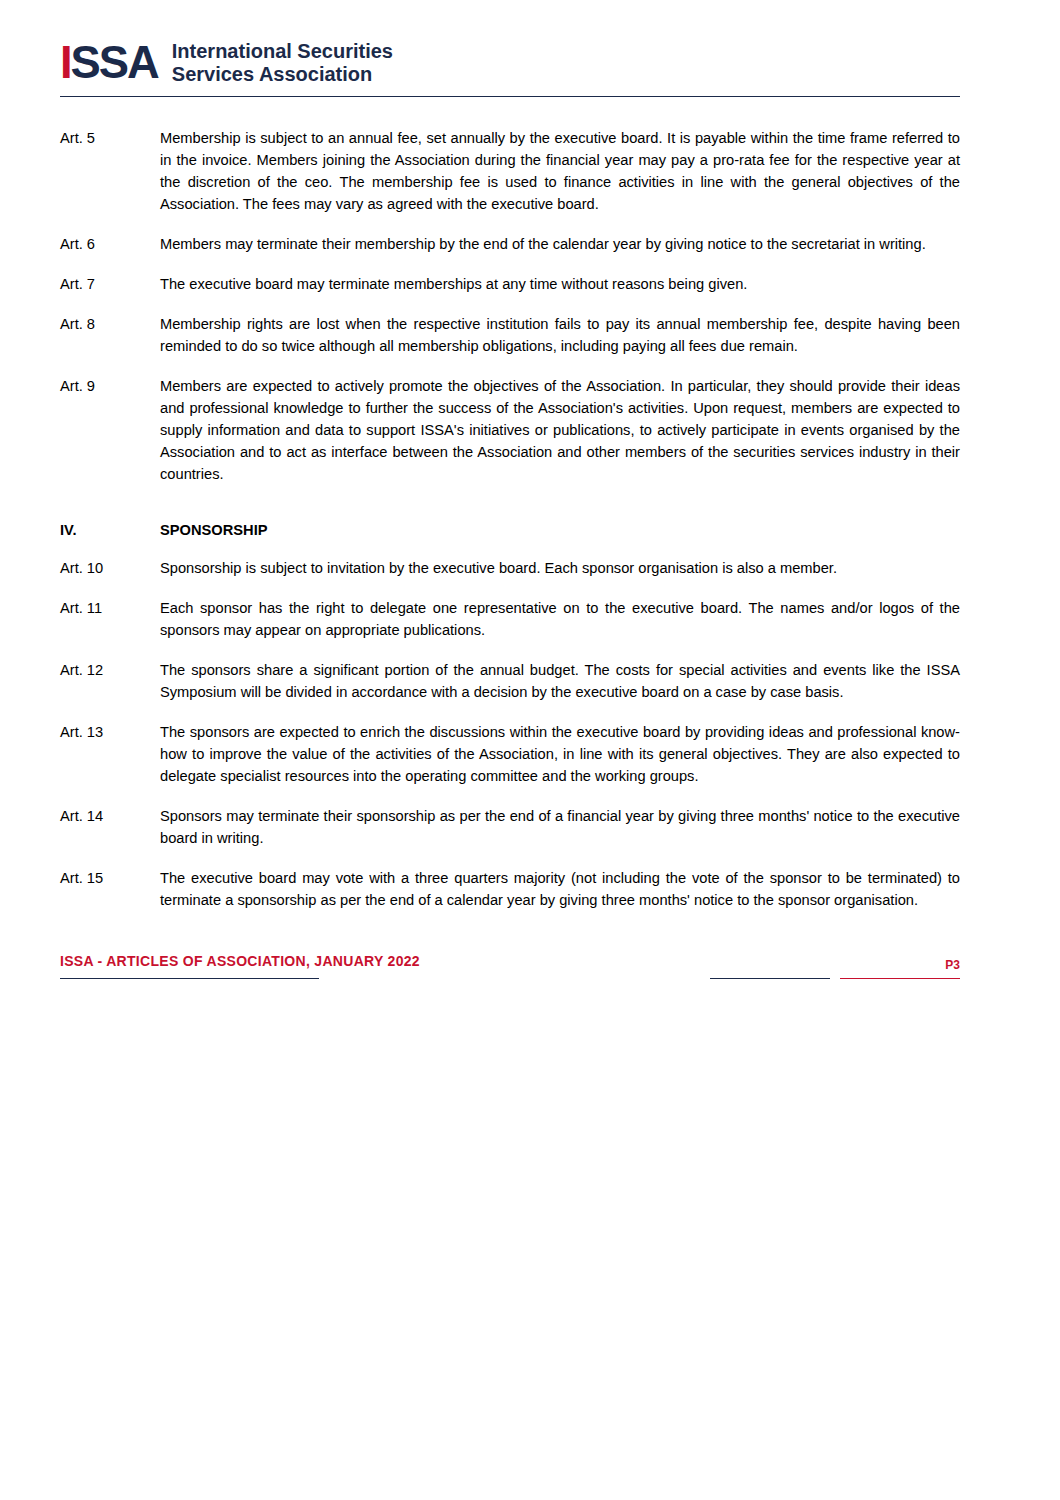ISSA
International Securities
Services Association
Art. 5
Membership is subject to an annual fee, set annually by the executive board. It is payable within the time frame referred to in the invoice. Members joining the Association during the financial year may pay a pro-rata fee for the respective year at the discretion of the ceo. The membership fee is used to finance activities in line with the general objectives of the Association. The fees may vary as agreed with the executive board.
Art. 6
Members may terminate their membership by the end of the calendar year by giving notice to the secretariat in writing.
Art. 7
The executive board may terminate memberships at any time without reasons being given.
Art. 8
Membership rights are lost when the respective institution fails to pay its annual membership fee, despite having been reminded to do so twice although all membership obligations, including paying all fees due remain.
Art. 9
Members are expected to actively promote the objectives of the Association. In particular, they should provide their ideas and professional knowledge to further the success of the Association's activities. Upon request, members are expected to supply information and data to support ISSA's initiatives or publications, to actively participate in events organised by the Association and to act as interface between the Association and other members of the securities services industry in their countries.
IV.
SPONSORSHIP
Art. 10
Sponsorship is subject to invitation by the executive board. Each sponsor organisation is also a member.
Art. 11
Each sponsor has the right to delegate one representative on to the executive board. The names and/or logos of the sponsors may appear on appropriate publications.
Art. 12
The sponsors share a significant portion of the annual budget. The costs for special activities and events like the ISSA Symposium will be divided in accordance with a decision by the executive board on a case by case basis.
Art. 13
The sponsors are expected to enrich the discussions within the executive board by providing ideas and professional know-how to improve the value of the activities of the Association, in line with its general objectives. They are also expected to delegate specialist resources into the operating committee and the working groups.
Art. 14
Sponsors may terminate their sponsorship as per the end of a financial year by giving three months' notice to the executive board in writing.
Art. 15
The executive board may vote with a three quarters majority (not including the vote of the sponsor to be terminated) to terminate a sponsorship as per the end of a calendar year by giving three months' notice to the sponsor organisation.
ISSA - ARTICLES OF ASSOCIATION, JANUARY 2022
P3